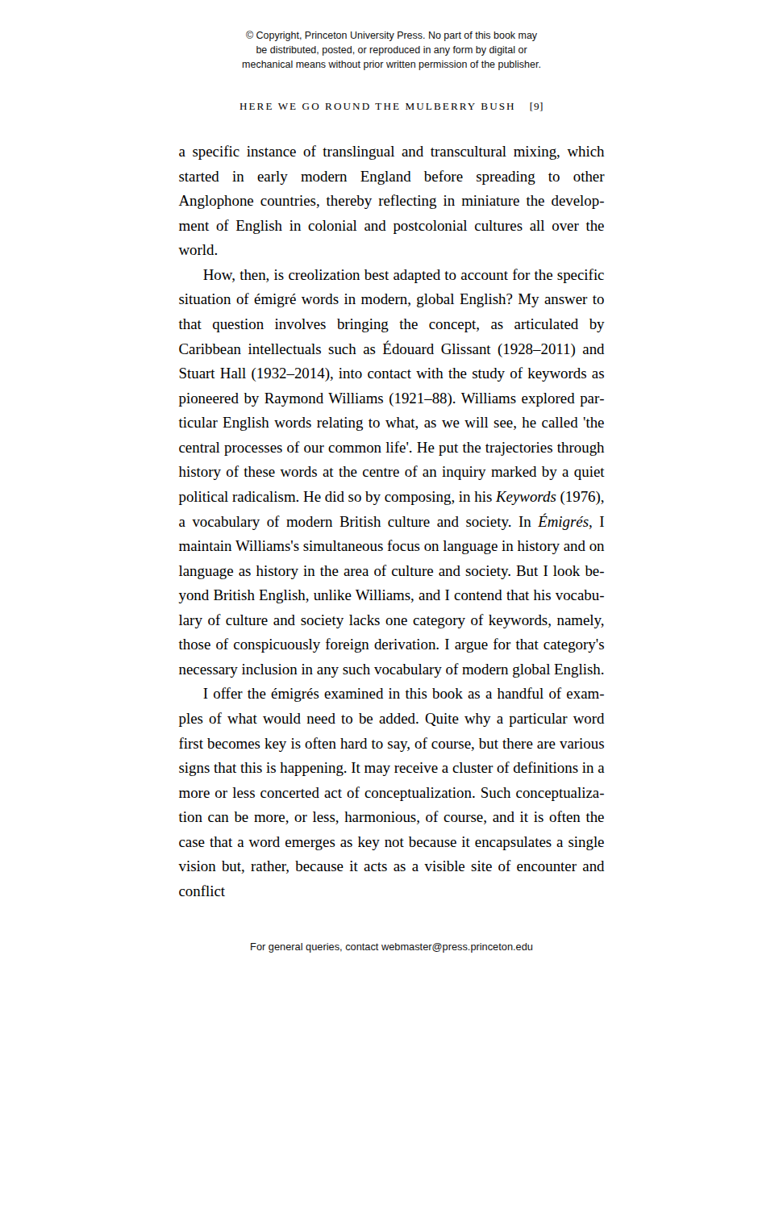© Copyright, Princeton University Press. No part of this book may be distributed, posted, or reproduced in any form by digital or mechanical means without prior written permission of the publisher.
Here We Go Round the Mulberry Bush [9]
a specific instance of translingual and transcultural mixing, which started in early modern England before spreading to other Anglophone countries, thereby reflecting in miniature the development of English in colonial and postcolonial cultures all over the world.
How, then, is creolization best adapted to account for the specific situation of émigré words in modern, global English? My answer to that question involves bringing the concept, as articulated by Caribbean intellectuals such as Édouard Glissant (1928–2011) and Stuart Hall (1932–2014), into contact with the study of keywords as pioneered by Raymond Williams (1921–88). Williams explored particular English words relating to what, as we will see, he called 'the central processes of our common life'. He put the trajectories through history of these words at the centre of an inquiry marked by a quiet political radicalism. He did so by composing, in his Keywords (1976), a vocabulary of modern British culture and society. In Émigrés, I maintain Williams's simultaneous focus on language in history and on language as history in the area of culture and society. But I look beyond British English, unlike Williams, and I contend that his vocabulary of culture and society lacks one category of keywords, namely, those of conspicuously foreign derivation. I argue for that category's necessary inclusion in any such vocabulary of modern global English.
I offer the émigrés examined in this book as a handful of examples of what would need to be added. Quite why a particular word first becomes key is often hard to say, of course, but there are various signs that this is happening. It may receive a cluster of definitions in a more or less concerted act of conceptualization. Such conceptualization can be more, or less, harmonious, of course, and it is often the case that a word emerges as key not because it encapsulates a single vision but, rather, because it acts as a visible site of encounter and conflict
For general queries, contact webmaster@press.princeton.edu